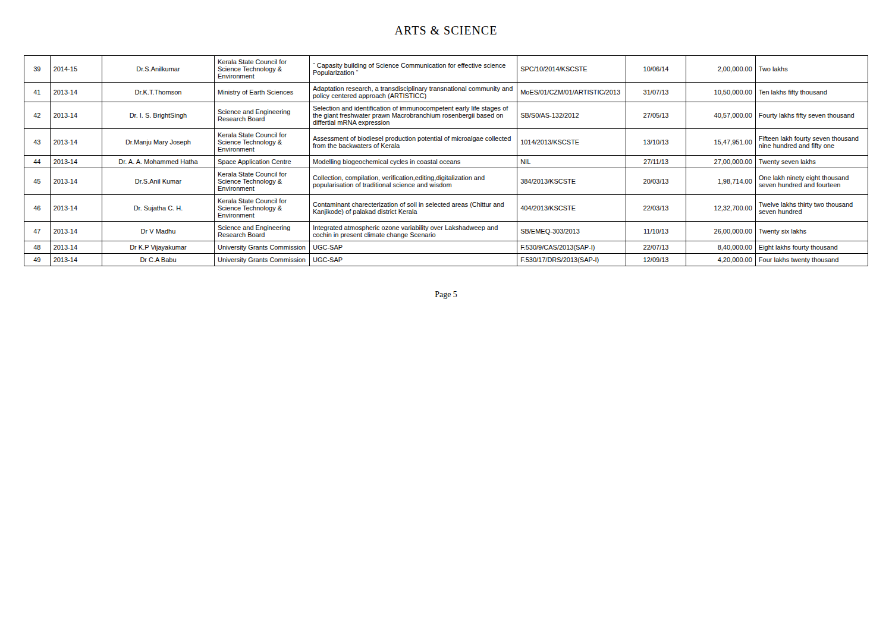ARTS & SCIENCE
| 39 | 2014-15 | Dr.S.Anilkumar | Kerala State Council for Science Technology & Environment | “ Capasity building of Science Communication for effective science Popularization “ | SPC/10/2014/KSCSTE | 10/06/14 | 2,00,000.00 | Two lakhs |
| 41 | 2013-14 | Dr.K.T.Thomson | Ministry of Earth Sciences | Adaptation research, a transdisciplinary transnational community and policy centered approach (ARTISTICC) | MoES/01/CZM/01/ARTISTIC/2013 | 31/07/13 | 10,50,000.00 | Ten lakhs fifty thousand |
| 42 | 2013-14 | Dr. I. S. BrightSingh | Science and Engineering Research Board | Selection and identification of immunocompetent early life stages of the giant freshwater prawn Macrobranchium rosenbergii based on differtial mRNA expression | SB/S0/AS-132/2012 | 27/05/13 | 40,57,000.00 | Fourty lakhs fifty seven thousand |
| 43 | 2013-14 | Dr.Manju Mary Joseph | Kerala State Council for Science Technology & Environment | Assessment of biodiesel production potential of microalgae collected from the backwaters of Kerala | 1014/2013/KSCSTE | 13/10/13 | 15,47,951.00 | Fifteen lakh fourty seven thousand nine hundred and fifty one |
| 44 | 2013-14 | Dr. A. A. Mohammed Hatha | Space Application Centre | Modelling biogeochemical cycles in coastal oceans | NIL | 27/11/13 | 27,00,000.00 | Twenty seven lakhs |
| 45 | 2013-14 | Dr.S.Anil Kumar | Kerala State Council for Science Technology & Environment | Collection, compilation, verification,editing,digitalization and popularisation of traditional science and wisdom | 384/2013/KSCSTE | 20/03/13 | 1,98,714.00 | One lakh ninety eight thousand seven hundred and fourteen |
| 46 | 2013-14 | Dr. Sujatha C. H. | Kerala State Council for Science Technology & Environment | Contaminant charecterization of soil in selected areas (Chittur and Kanjikode) of palakad district Kerala | 404/2013/KSCSTE | 22/03/13 | 12,32,700.00 | Twelve lakhs thirty two thousand seven hundred |
| 47 | 2013-14 | Dr V Madhu | Science and Engineering Research Board | Integrated atmospheric ozone variability over Lakshadweep and cochin in present climate change Scenario | SB/EMEQ-303/2013 | 11/10/13 | 26,00,000.00 | Twenty six lakhs |
| 48 | 2013-14 | Dr K.P Vijayakumar | University Grants Commission | UGC-SAP | F.530/9/CAS/2013(SAP-I) | 22/07/13 | 8,40,000.00 | Eight lakhs fourty thousand |
| 49 | 2013-14 | Dr C.A Babu | University Grants Commission | UGC-SAP | F.530/17/DRS/2013(SAP-I) | 12/09/13 | 4,20,000.00 | Four lakhs twenty thousand |
Page 5